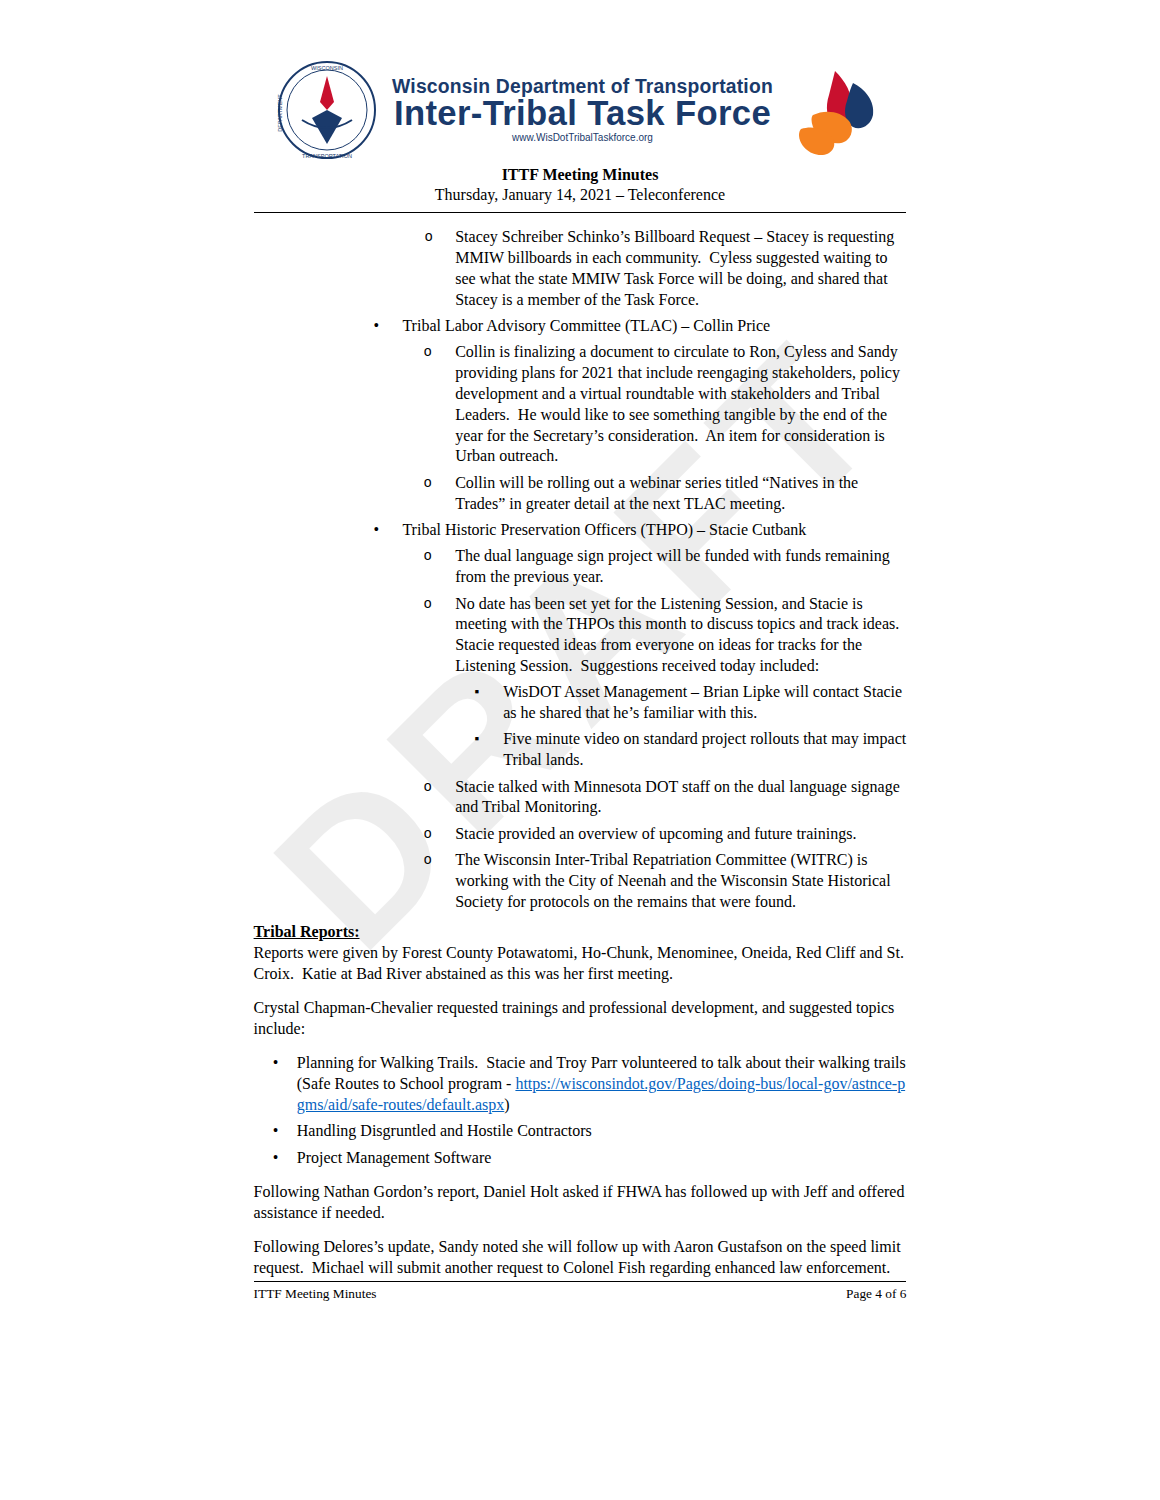DRAFT
WISCONSIN TRANSPORTATION DEPARTMENT
Wisconsin Department of Transportation
Inter-Tribal Task Force
www.WisDotTribalTaskforce.org
ITTF Meeting Minutes
Thursday, January 14, 2021 – Teleconference
Stacey Schreiber Schinko’s Billboard Request – Stacey is requesting MMIW billboards in each community. Cyless suggested waiting to see what the state MMIW Task Force will be doing, and shared that Stacey is a member of the Task Force.
Tribal Labor Advisory Committee (TLAC) – Collin Price
Collin is finalizing a document to circulate to Ron, Cyless and Sandy providing plans for 2021 that include reengaging stakeholders, policy development and a virtual roundtable with stakeholders and Tribal Leaders. He would like to see something tangible by the end of the year for the Secretary’s consideration. An item for consideration is Urban outreach.
Collin will be rolling out a webinar series titled “Natives in the Trades” in greater detail at the next TLAC meeting.
Tribal Historic Preservation Officers (THPO) – Stacie Cutbank
The dual language sign project will be funded with funds remaining from the previous year.
No date has been set yet for the Listening Session, and Stacie is meeting with the THPOs this month to discuss topics and track ideas. Stacie requested ideas from everyone on ideas for tracks for the Listening Session. Suggestions received today included:
WisDOT Asset Management – Brian Lipke will contact Stacie as he shared that he’s familiar with this.
Five minute video on standard project rollouts that may impact Tribal lands.
Stacie talked with Minnesota DOT staff on the dual language signage and Tribal Monitoring.
Stacie provided an overview of upcoming and future trainings.
The Wisconsin Inter-Tribal Repatriation Committee (WITRC) is working with the City of Neenah and the Wisconsin State Historical Society for protocols on the remains that were found.
Tribal Reports:
Reports were given by Forest County Potawatomi, Ho-Chunk, Menominee, Oneida, Red Cliff and St. Croix. Katie at Bad River abstained as this was her first meeting.
Crystal Chapman-Chevalier requested trainings and professional development, and suggested topics include:
Planning for Walking Trails. Stacie and Troy Parr volunteered to talk about their walking trails (Safe Routes to School program - https://wisconsindot.gov/Pages/doing-bus/local-gov/astnce-pgms/aid/safe-routes/default.aspx)
Handling Disgruntled and Hostile Contractors
Project Management Software
Following Nathan Gordon’s report, Daniel Holt asked if FHWA has followed up with Jeff and offered assistance if needed.
Following Delores’s update, Sandy noted she will follow up with Aaron Gustafson on the speed limit request. Michael will submit another request to Colonel Fish regarding enhanced law enforcement.
ITTF Meeting Minutes Page 4 of 6